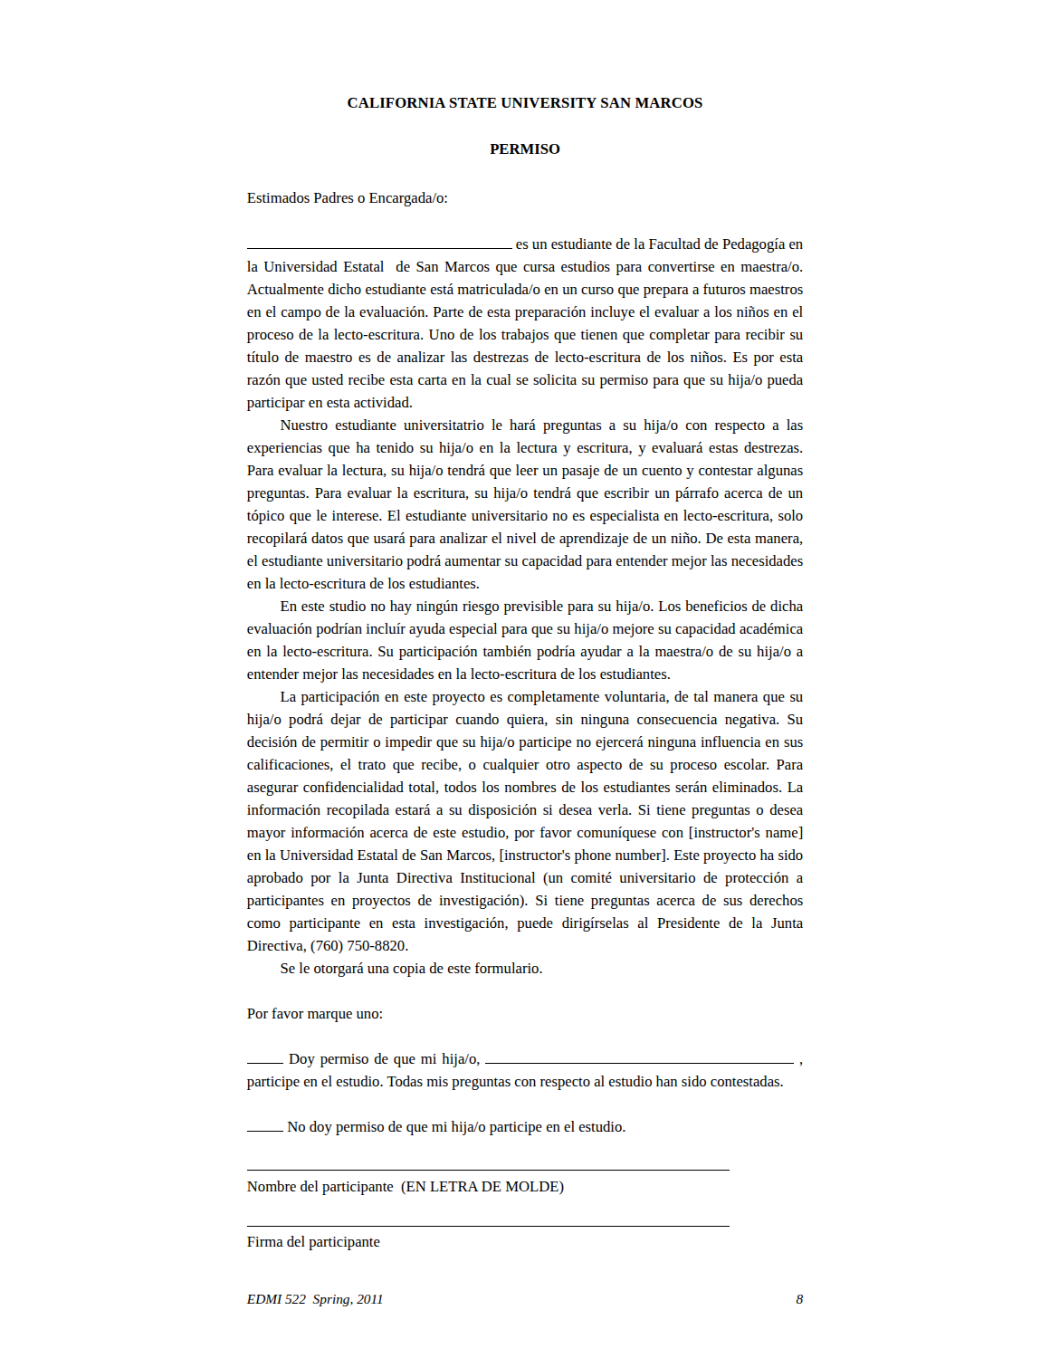CALIFORNIA STATE UNIVERSITY SAN MARCOS
PERMISO
Estimados Padres o Encargada/o:
es un estudiante de la Facultad de Pedagogía en la Universidad Estatal de San Marcos que cursa estudios para convertirse en maestra/o. Actualmente dicho estudiante está matriculada/o en un curso que prepara a futuros maestros en el campo de la evaluación. Parte de esta preparación incluye el evaluar a los niños en el proceso de la lecto-escritura. Uno de los trabajos que tienen que completar para recibir su título de maestro es de analizar las destrezas de lecto-escritura de los niños. Es por esta razón que usted recibe esta carta en la cual se solicita su permiso para que su hija/o pueda participar en esta actividad.
Nuestro estudiante universitatrio le hará preguntas a su hija/o con respecto a las experiencias que ha tenido su hija/o en la lectura y escritura, y evaluará estas destrezas. Para evaluar la lectura, su hija/o tendrá que leer un pasaje de un cuento y contestar algunas preguntas. Para evaluar la escritura, su hija/o tendrá que escribir un párrafo acerca de un tópico que le interese. El estudiante universitario no es especialista en lecto-escritura, solo recopilará datos que usará para analizar el nivel de aprendizaje de un niño. De esta manera, el estudiante universitario podrá aumentar su capacidad para entender mejor las necesidades en la lecto-escritura de los estudiantes.
En este studio no hay ningún riesgo previsible para su hija/o. Los beneficios de dicha evaluación podrían incluír ayuda especial para que su hija/o mejore su capacidad académica en la lecto-escritura. Su participación también podría ayudar a la maestra/o de su hija/o a entender mejor las necesidades en la lecto-escritura de los estudiantes.
La participación en este proyecto es completamente voluntaria, de tal manera que su hija/o podrá dejar de participar cuando quiera, sin ninguna consecuencia negativa. Su decisión de permitir o impedir que su hija/o participe no ejercerá ninguna influencia en sus calificaciones, el trato que recibe, o cualquier otro aspecto de su proceso escolar. Para asegurar confidencialidad total, todos los nombres de los estudiantes serán eliminados. La información recopilada estará a su disposición si desea verla. Si tiene preguntas o desea mayor información acerca de este estudio, por favor comuníquese con [instructor's name] en la Universidad Estatal de San Marcos, [instructor's phone number]. Este proyecto ha sido aprobado por la Junta Directiva Institucional (un comité universitario de protección a participantes en proyectos de investigación). Si tiene preguntas acerca de sus derechos como participante en esta investigación, puede dirigírselas al Presidente de la Junta Directiva, (760) 750-8820.
Se le otorgará una copia de este formulario.
Por favor marque uno:
Doy permiso de que mi hija/o, , participe en el estudio. Todas mis preguntas con respecto al estudio han sido contestadas.
No doy permiso de que mi hija/o participe en el estudio.
Nombre del participante (EN LETRA DE MOLDE)
Firma del participante
EDMI 522 Spring, 2011 8